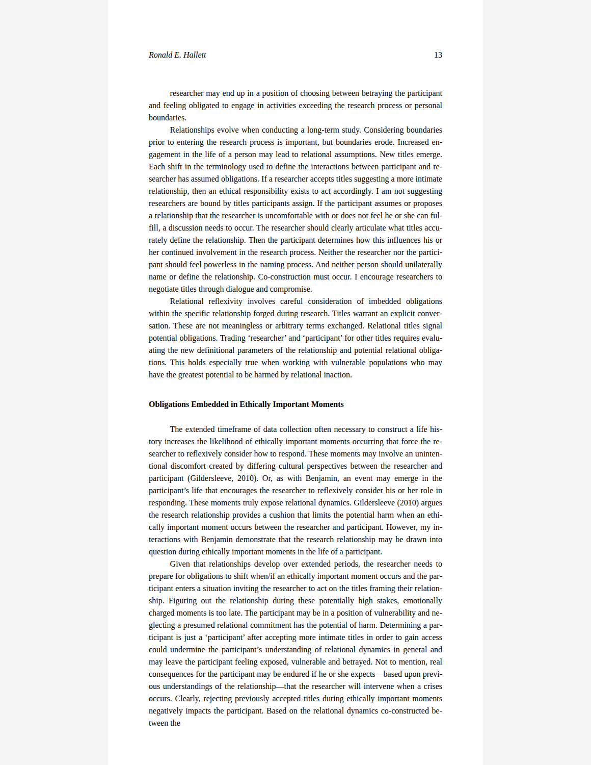Ronald E. Hallett 13
researcher may end up in a position of choosing between betraying the participant and feeling obligated to engage in activities exceeding the research process or personal boundaries.
Relationships evolve when conducting a long-term study. Considering boundaries prior to entering the research process is important, but boundaries erode. Increased engagement in the life of a person may lead to relational assumptions. New titles emerge. Each shift in the terminology used to define the interactions between participant and researcher has assumed obligations. If a researcher accepts titles suggesting a more intimate relationship, then an ethical responsibility exists to act accordingly. I am not suggesting researchers are bound by titles participants assign. If the participant assumes or proposes a relationship that the researcher is uncomfortable with or does not feel he or she can fulfill, a discussion needs to occur. The researcher should clearly articulate what titles accurately define the relationship. Then the participant determines how this influences his or her continued involvement in the research process. Neither the researcher nor the participant should feel powerless in the naming process. And neither person should unilaterally name or define the relationship. Co-construction must occur. I encourage researchers to negotiate titles through dialogue and compromise.
Relational reflexivity involves careful consideration of imbedded obligations within the specific relationship forged during research. Titles warrant an explicit conversation. These are not meaningless or arbitrary terms exchanged. Relational titles signal potential obligations. Trading ‘researcher’ and ‘participant’ for other titles requires evaluating the new definitional parameters of the relationship and potential relational obligations. This holds especially true when working with vulnerable populations who may have the greatest potential to be harmed by relational inaction.
Obligations Embedded in Ethically Important Moments
The extended timeframe of data collection often necessary to construct a life history increases the likelihood of ethically important moments occurring that force the researcher to reflexively consider how to respond. These moments may involve an unintentional discomfort created by differing cultural perspectives between the researcher and participant (Gildersleeve, 2010). Or, as with Benjamin, an event may emerge in the participant’s life that encourages the researcher to reflexively consider his or her role in responding. These moments truly expose relational dynamics. Gildersleeve (2010) argues the research relationship provides a cushion that limits the potential harm when an ethically important moment occurs between the researcher and participant. However, my interactions with Benjamin demonstrate that the research relationship may be drawn into question during ethically important moments in the life of a participant.
Given that relationships develop over extended periods, the researcher needs to prepare for obligations to shift when/if an ethically important moment occurs and the participant enters a situation inviting the researcher to act on the titles framing their relationship. Figuring out the relationship during these potentially high stakes, emotionally charged moments is too late. The participant may be in a position of vulnerability and neglecting a presumed relational commitment has the potential of harm. Determining a participant is just a ‘participant’ after accepting more intimate titles in order to gain access could undermine the participant’s understanding of relational dynamics in general and may leave the participant feeling exposed, vulnerable and betrayed. Not to mention, real consequences for the participant may be endured if he or she expects—based upon previous understandings of the relationship—that the researcher will intervene when a crises occurs. Clearly, rejecting previously accepted titles during ethically important moments negatively impacts the participant. Based on the relational dynamics co-constructed between the